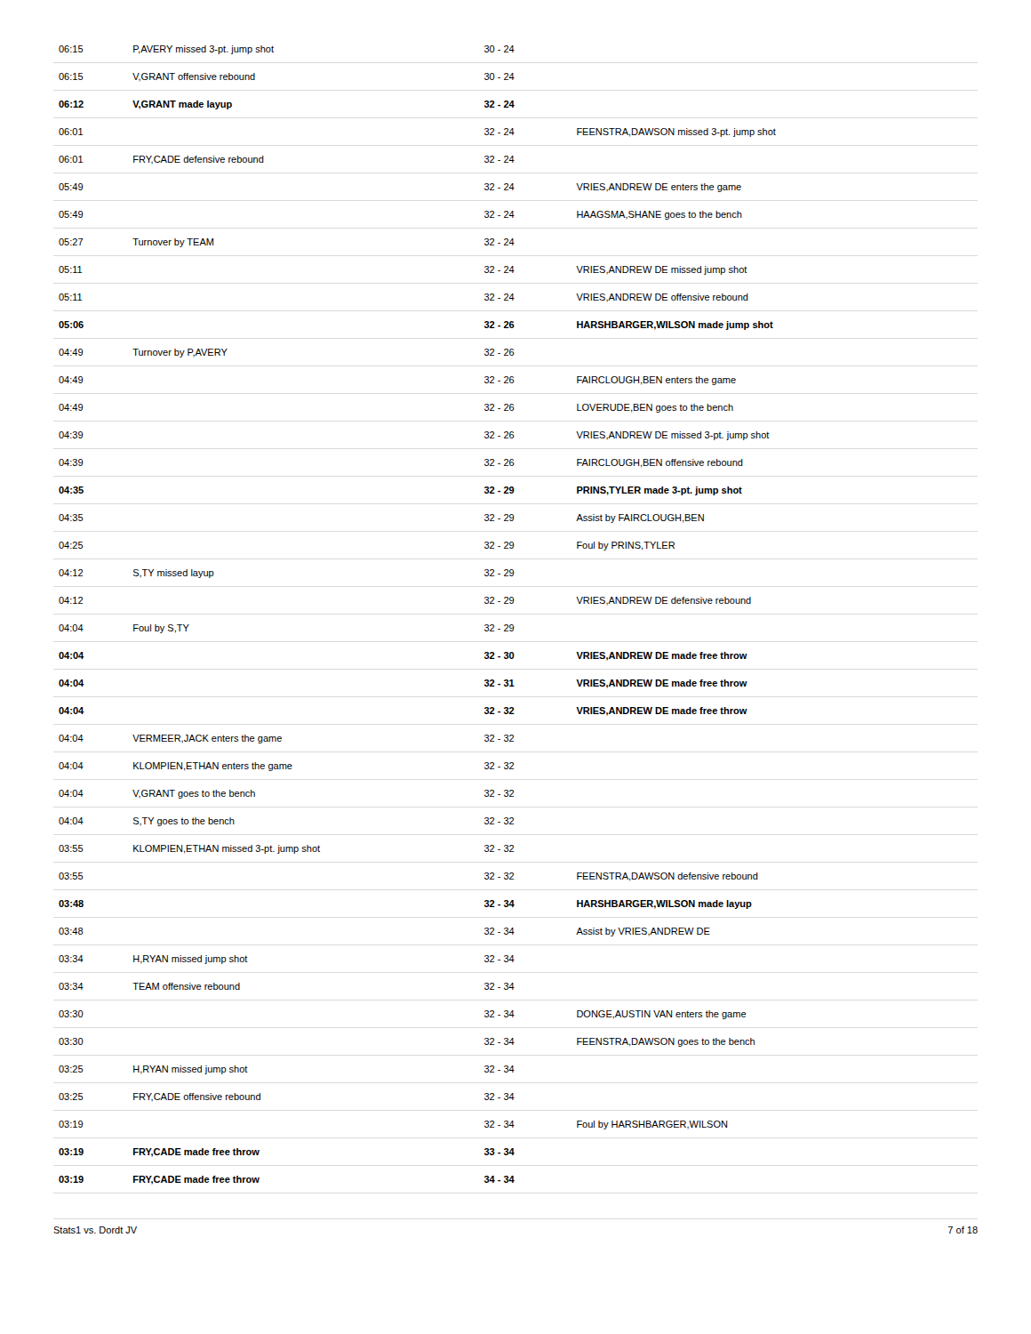| 06:15 | P,AVERY missed 3-pt. jump shot | 30 - 24 | |
| 06:15 | V,GRANT offensive rebound | 30 - 24 | |
| 06:12 | V,GRANT made layup | 32 - 24 | |
| 06:01 | | 32 - 24 | FEENSTRA,DAWSON missed 3-pt. jump shot |
| 06:01 | FRY,CADE defensive rebound | 32 - 24 | |
| 05:49 | | 32 - 24 | VRIES,ANDREW DE enters the game |
| 05:49 | | 32 - 24 | HAAGSMA,SHANE goes to the bench |
| 05:27 | Turnover by TEAM | 32 - 24 | |
| 05:11 | | 32 - 24 | VRIES,ANDREW DE missed jump shot |
| 05:11 | | 32 - 24 | VRIES,ANDREW DE offensive rebound |
| 05:06 | | 32 - 26 | HARSHBARGER,WILSON made jump shot |
| 04:49 | Turnover by P,AVERY | 32 - 26 | |
| 04:49 | | 32 - 26 | FAIRCLOUGH,BEN enters the game |
| 04:49 | | 32 - 26 | LOVERUDE,BEN goes to the bench |
| 04:39 | | 32 - 26 | VRIES,ANDREW DE missed 3-pt. jump shot |
| 04:39 | | 32 - 26 | FAIRCLOUGH,BEN offensive rebound |
| 04:35 | | 32 - 29 | PRINS,TYLER made 3-pt. jump shot |
| 04:35 | | 32 - 29 | Assist by FAIRCLOUGH,BEN |
| 04:25 | | 32 - 29 | Foul by PRINS,TYLER |
| 04:12 | S,TY missed layup | 32 - 29 | |
| 04:12 | | 32 - 29 | VRIES,ANDREW DE defensive rebound |
| 04:04 | Foul by S,TY | 32 - 29 | |
| 04:04 | | 32 - 30 | VRIES,ANDREW DE made free throw |
| 04:04 | | 32 - 31 | VRIES,ANDREW DE made free throw |
| 04:04 | | 32 - 32 | VRIES,ANDREW DE made free throw |
| 04:04 | VERMEER,JACK enters the game | 32 - 32 | |
| 04:04 | KLOMPIEN,ETHAN enters the game | 32 - 32 | |
| 04:04 | V,GRANT goes to the bench | 32 - 32 | |
| 04:04 | S,TY goes to the bench | 32 - 32 | |
| 03:55 | KLOMPIEN,ETHAN missed 3-pt. jump shot | 32 - 32 | |
| 03:55 | | 32 - 32 | FEENSTRA,DAWSON defensive rebound |
| 03:48 | | 32 - 34 | HARSHBARGER,WILSON made layup |
| 03:48 | | 32 - 34 | Assist by VRIES,ANDREW DE |
| 03:34 | H,RYAN missed jump shot | 32 - 34 | |
| 03:34 | TEAM offensive rebound | 32 - 34 | |
| 03:30 | | 32 - 34 | DONGE,AUSTIN VAN enters the game |
| 03:30 | | 32 - 34 | FEENSTRA,DAWSON goes to the bench |
| 03:25 | H,RYAN missed jump shot | 32 - 34 | |
| 03:25 | FRY,CADE offensive rebound | 32 - 34 | |
| 03:19 | | 32 - 34 | Foul by HARSHBARGER,WILSON |
| 03:19 | FRY,CADE made free throw | 33 - 34 | |
| 03:19 | FRY,CADE made free throw | 34 - 34 | |
Stats1 vs. Dordt JV 7 of 18